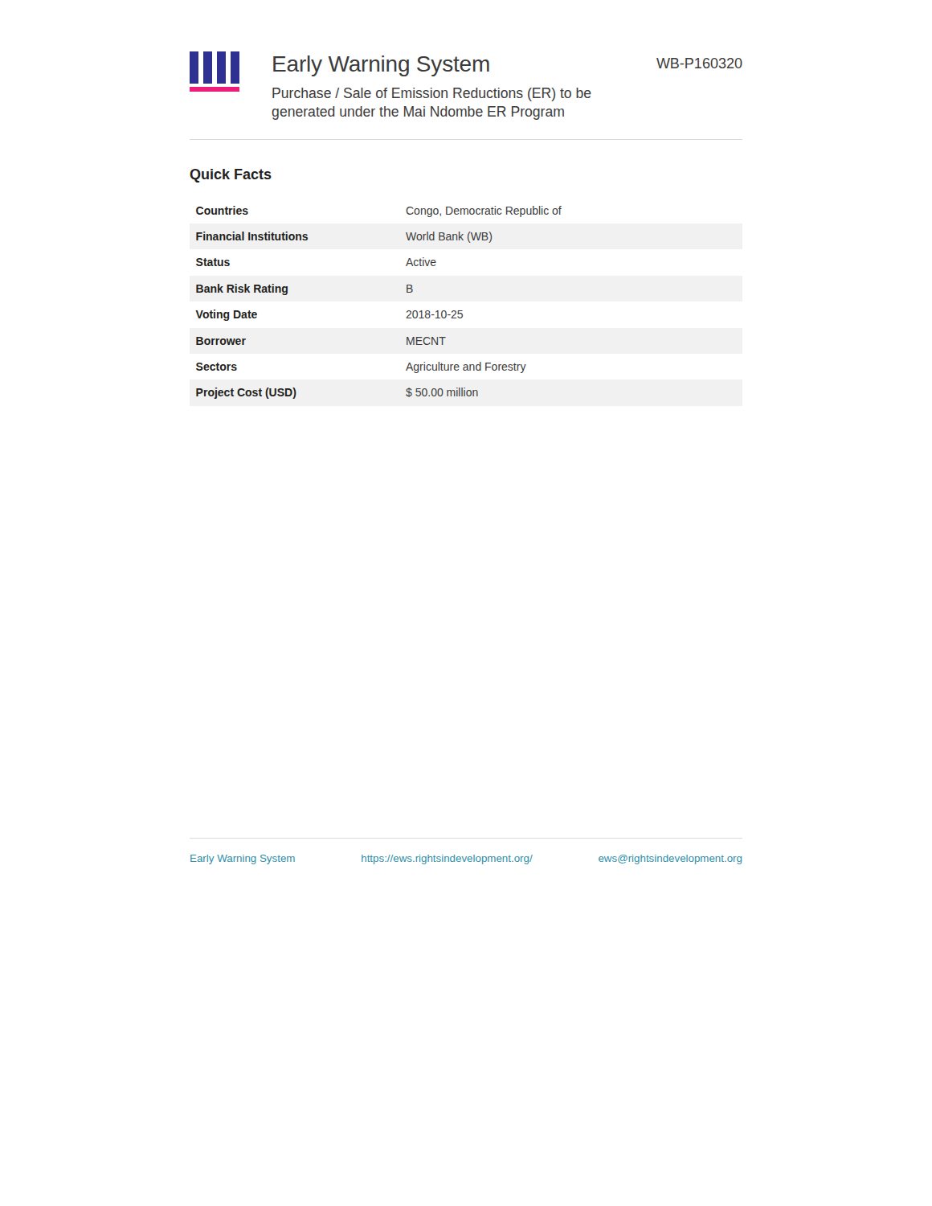Early Warning System
Purchase / Sale of Emission Reductions (ER) to be generated under the Mai Ndombe ER Program
WB-P160320
Quick Facts
| Countries | Congo, Democratic Republic of |
| Financial Institutions | World Bank (WB) |
| Status | Active |
| Bank Risk Rating | B |
| Voting Date | 2018-10-25 |
| Borrower | MECNT |
| Sectors | Agriculture and Forestry |
| Project Cost (USD) | $ 50.00 million |
Early Warning System
https://ews.rightsindevelopment.org/
ews@rightsindevelopment.org